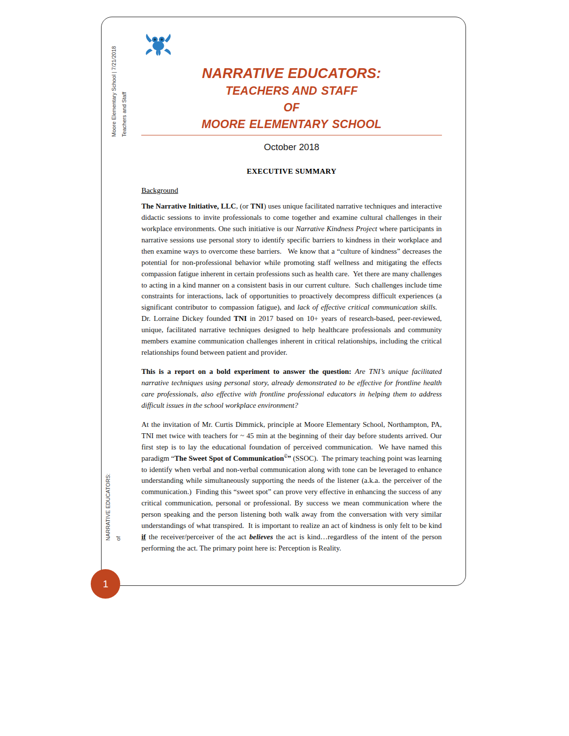Moore Elementary School | 7/21/2018
Teachers and Staff
NARRATIVE EDUCATORS:
of
1
NARRATIVE EDUCATORS:
TEACHERS AND STAFF
OF
MOORE ELEMENTARY SCHOOL
October 2018
EXECUTIVE SUMMARY
Background
The Narrative Initiative, LLC, (or TNI) uses unique facilitated narrative techniques and interactive didactic sessions to invite professionals to come together and examine cultural challenges in their workplace environments. One such initiative is our Narrative Kindness Project where participants in narrative sessions use personal story to identify specific barriers to kindness in their workplace and then examine ways to overcome these barriers. We know that a “culture of kindness” decreases the potential for non-professional behavior while promoting staff wellness and mitigating the effects compassion fatigue inherent in certain professions such as health care. Yet there are many challenges to acting in a kind manner on a consistent basis in our current culture. Such challenges include time constraints for interactions, lack of opportunities to proactively decompress difficult experiences (a significant contributor to compassion fatigue), and lack of effective critical communication skills. Dr. Lorraine Dickey founded TNI in 2017 based on 10+ years of research-based, peer-reviewed, unique, facilitated narrative techniques designed to help healthcare professionals and community members examine communication challenges inherent in critical relationships, including the critical relationships found between patient and provider.
This is a report on a bold experiment to answer the question: Are TNI’s unique facilitated narrative techniques using personal story, already demonstrated to be effective for frontline health care professionals, also effective with frontline professional educators in helping them to address difficult issues in the school workplace environment?
At the invitation of Mr. Curtis Dimmick, principle at Moore Elementary School, Northampton, PA, TNI met twice with teachers for ~ 45 min at the beginning of their day before students arrived. Our first step is to lay the educational foundation of perceived communication. We have named this paradigm “The Sweet Spot of Communication©” (SSOC). The primary teaching point was learning to identify when verbal and non-verbal communication along with tone can be leveraged to enhance understanding while simultaneously supporting the needs of the listener (a.k.a. the perceiver of the communication.) Finding this “sweet spot” can prove very effective in enhancing the success of any critical communication, personal or professional. By success we mean communication where the person speaking and the person listening both walk away from the conversation with very similar understandings of what transpired. It is important to realize an act of kindness is only felt to be kind if the receiver/perceiver of the act believes the act is kind…regardless of the intent of the person performing the act. The primary point here is: Perception is Reality.